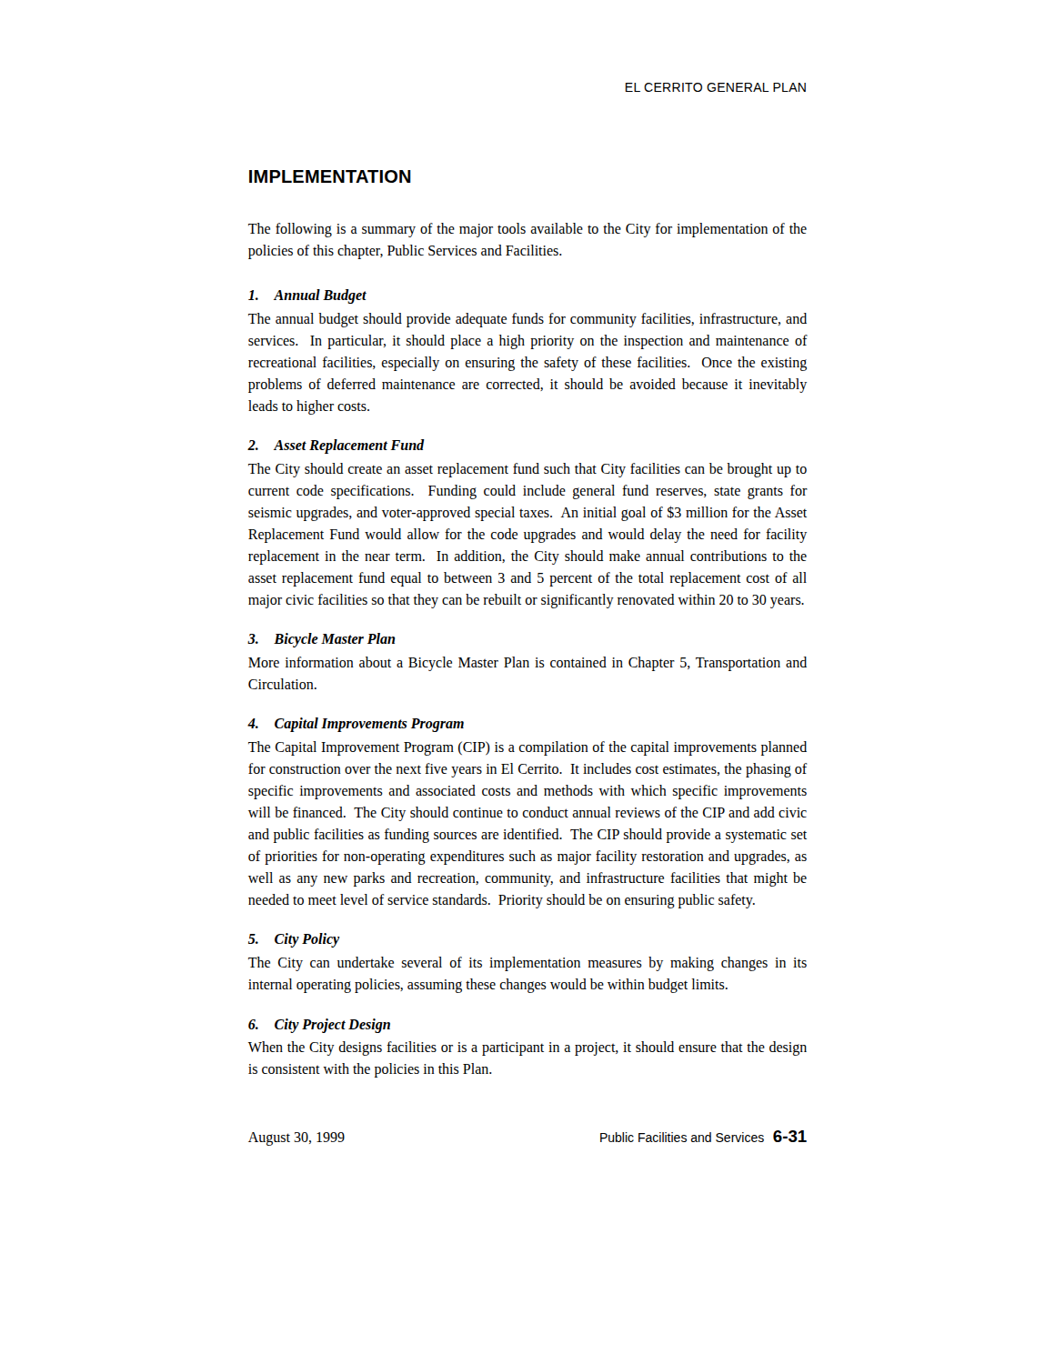EL CERRITO GENERAL PLAN
IMPLEMENTATION
The following is a summary of the major tools available to the City for implementation of the policies of this chapter, Public Services and Facilities.
1. Annual Budget
The annual budget should provide adequate funds for community facilities, infrastructure, and services. In particular, it should place a high priority on the inspection and maintenance of recreational facilities, especially on ensuring the safety of these facilities. Once the existing problems of deferred maintenance are corrected, it should be avoided because it inevitably leads to higher costs.
2. Asset Replacement Fund
The City should create an asset replacement fund such that City facilities can be brought up to current code specifications. Funding could include general fund reserves, state grants for seismic upgrades, and voter-approved special taxes. An initial goal of $3 million for the Asset Replacement Fund would allow for the code upgrades and would delay the need for facility replacement in the near term. In addition, the City should make annual contributions to the asset replacement fund equal to between 3 and 5 percent of the total replacement cost of all major civic facilities so that they can be rebuilt or significantly renovated within 20 to 30 years.
3. Bicycle Master Plan
More information about a Bicycle Master Plan is contained in Chapter 5, Transportation and Circulation.
4. Capital Improvements Program
The Capital Improvement Program (CIP) is a compilation of the capital improvements planned for construction over the next five years in El Cerrito. It includes cost estimates, the phasing of specific improvements and associated costs and methods with which specific improvements will be financed. The City should continue to conduct annual reviews of the CIP and add civic and public facilities as funding sources are identified. The CIP should provide a systematic set of priorities for non-operating expenditures such as major facility restoration and upgrades, as well as any new parks and recreation, community, and infrastructure facilities that might be needed to meet level of service standards. Priority should be on ensuring public safety.
5. City Policy
The City can undertake several of its implementation measures by making changes in its internal operating policies, assuming these changes would be within budget limits.
6. City Project Design
When the City designs facilities or is a participant in a project, it should ensure that the design is consistent with the policies in this Plan.
August 30, 1999
Public Facilities and Services 6-31